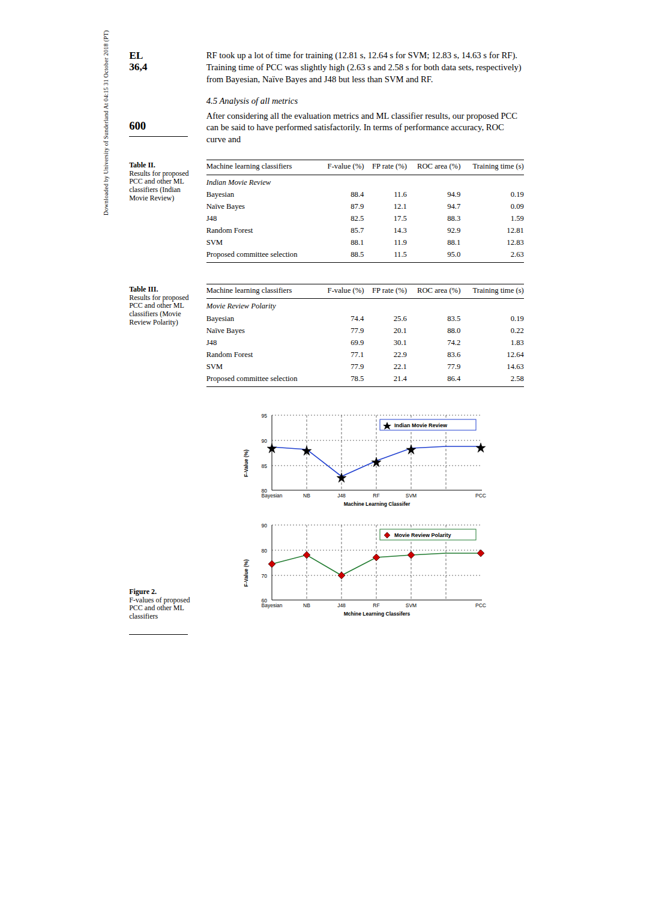Downloaded by University of Sunderland At 04:15 31 October 2018 (PT)
EL
36,4
600
RF took up a lot of time for training (12.81 s, 12.64 s for SVM; 12.83 s, 14.63 s for RF). Training time of PCC was slightly high (2.63 s and 2.58 s for both data sets, respectively) from Bayesian, Naïve Bayes and J48 but less than SVM and RF.
4.5 Analysis of all metrics
After considering all the evaluation metrics and ML classifier results, our proposed PCC can be said to have performed satisfactorily. In terms of performance accuracy, ROC curve and
Table II.
Results for proposed
PCC and other ML
classifiers (Indian
Movie Review)
| Machine learning classifiers | F-value (%) | FP rate (%) | ROC area (%) | Training time (s) |
| --- | --- | --- | --- | --- |
| Indian Movie Review |
| Bayesian | 88.4 | 11.6 | 94.9 | 0.19 |
| Naïve Bayes | 87.9 | 12.1 | 94.7 | 0.09 |
| J48 | 82.5 | 17.5 | 88.3 | 1.59 |
| Random Forest | 85.7 | 14.3 | 92.9 | 12.81 |
| SVM | 88.1 | 11.9 | 88.1 | 12.83 |
| Proposed committee selection | 88.5 | 11.5 | 95.0 | 2.63 |
Table III.
Results for proposed
PCC and other ML
classifiers (Movie
Review Polarity)
| Machine learning classifiers | F-value (%) | FP rate (%) | ROC area (%) | Training time (s) |
| --- | --- | --- | --- | --- |
| Movie Review Polarity |
| Bayesian | 74.4 | 25.6 | 83.5 | 0.19 |
| Naïve Bayes | 77.9 | 20.1 | 88.0 | 0.22 |
| J48 | 69.9 | 30.1 | 74.2 | 1.83 |
| Random Forest | 77.1 | 22.9 | 83.6 | 12.64 |
| SVM | 77.9 | 22.1 | 77.9 | 14.63 |
| Proposed committee selection | 78.5 | 21.4 | 86.4 | 2.58 |
Figure 2.
F-values of proposed
PCC and other ML
classifiers
95 90 85 80 Indian Movie Review F-Value (%) Bayesian NB J48 RF SVM PCC Machine Learning Classifer 90 80 70 60 Movie Review Polarity F-Value (%) Bayesian NB J48 RF SVM PCC Mchine Learning Classifers